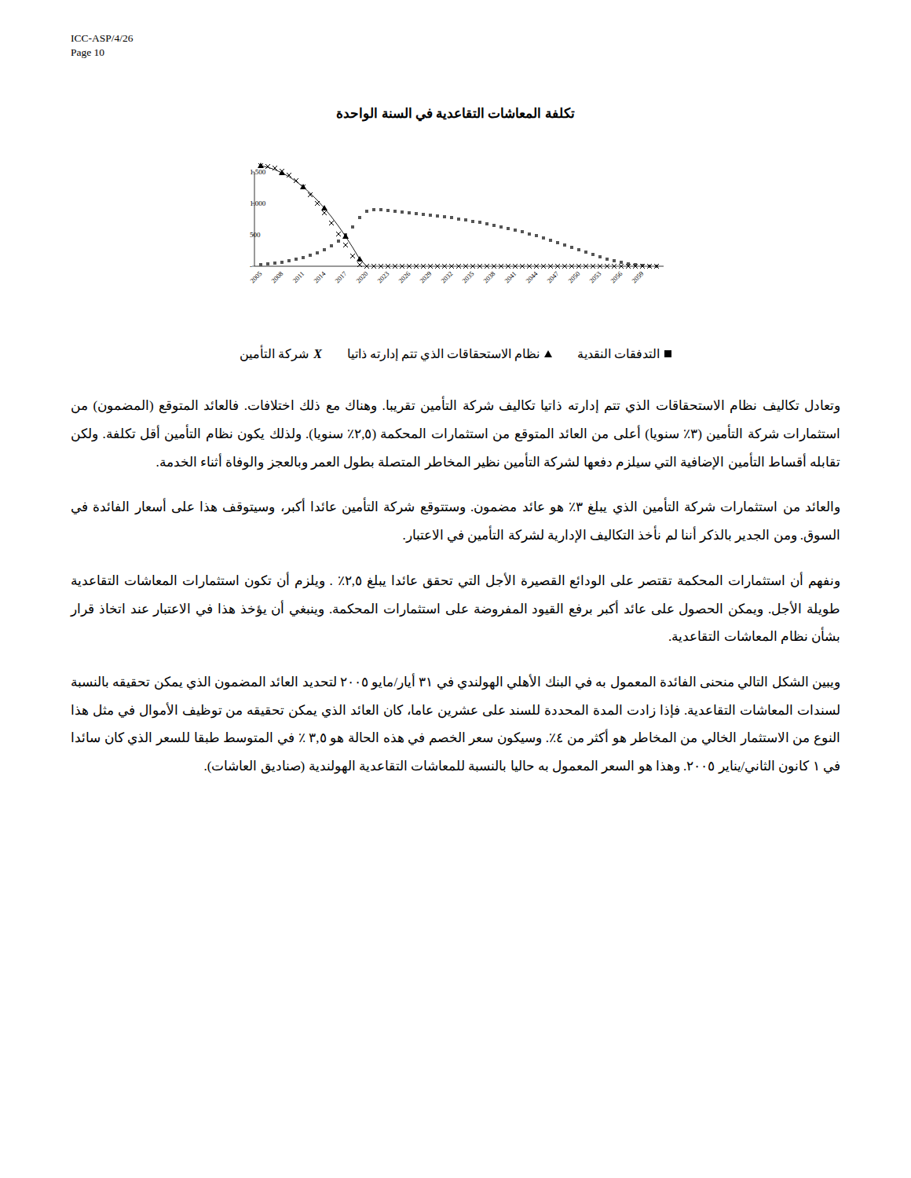ICC-ASP/4/26
Page 10
تكلفة المعاشات التقاعدية في السنة الواحدة
1.500 1.000 500 - 2005 2008 2011 2014 2017 2020 2023 2026 2029 2032 2035 2038 2041 2044 2047 2050 2053 2056 2059
التدفقات النقدية نظام الاستحقاقات الذي تتم إدارته ذاتيا Xشركة التأمين
وتعادل تكاليف نظام الاستحقاقات الذي تتم إدارته ذاتيا تكاليف شركة التأمين تقريبا. وهناك مع ذلك اختلافات. فالعائد المتوقع (المضمون) من استثمارات شركة التأمين (٣٪ سنويا) أعلى من العائد المتوقع من استثمارات المحكمة (٢,٥٪ سنويا). ولذلك يكون نظام التأمين أقل تكلفة. ولكن تقابله أقساط التأمين الإضافية التي سيلزم دفعها لشركة التأمين نظير المخاطر المتصلة بطول العمر وبالعجز والوفاة أثناء الخدمة.
والعائد من استثمارات شركة التأمين الذي يبلغ ٣٪ هو عائد مضمون. وستتوقع شركة التأمين عائدا أكبر، وسيتوقف هذا على أسعار الفائدة في السوق. ومن الجدير بالذكر أننا لم نأخذ التكاليف الإدارية لشركة التأمين في الاعتبار.
ونفهم أن استثمارات المحكمة تقتصر على الودائع القصيرة الأجل التي تحقق عائدا يبلغ ٢,٥٪ . ويلزم أن تكون استثمارات المعاشات التقاعدية طويلة الأجل. ويمكن الحصول على عائد أكبر برفع القيود المفروضة على استثمارات المحكمة. وينبغي أن يؤخذ هذا في الاعتبار عند اتخاذ قرار بشأن نظام المعاشات التقاعدية.
ويبين الشكل التالي منحنى الفائدة المعمول به في البنك الأهلي الهولندي في ٣١ أيار/مايو ٢٠٠٥ لتحديد العائد المضمون الذي يمكن تحقيقه بالنسبة لسندات المعاشات التقاعدية. فإذا زادت المدة المحددة للسند على عشرين عاما، كان العائد الذي يمكن تحقيقه من توظيف الأموال في مثل هذا النوع من الاستثمار الخالي من المخاطر هو أكثر من ٤٪. وسيكون سعر الخصم في هذه الحالة هو ٣,٥ ٪ في المتوسط طبقا للسعر الذي كان سائدا في ١ كانون الثاني/يناير ٢٠٠٥. وهذا هو السعر المعمول به حاليا بالنسبة للمعاشات التقاعدية الهولندية (صناديق العاشات).